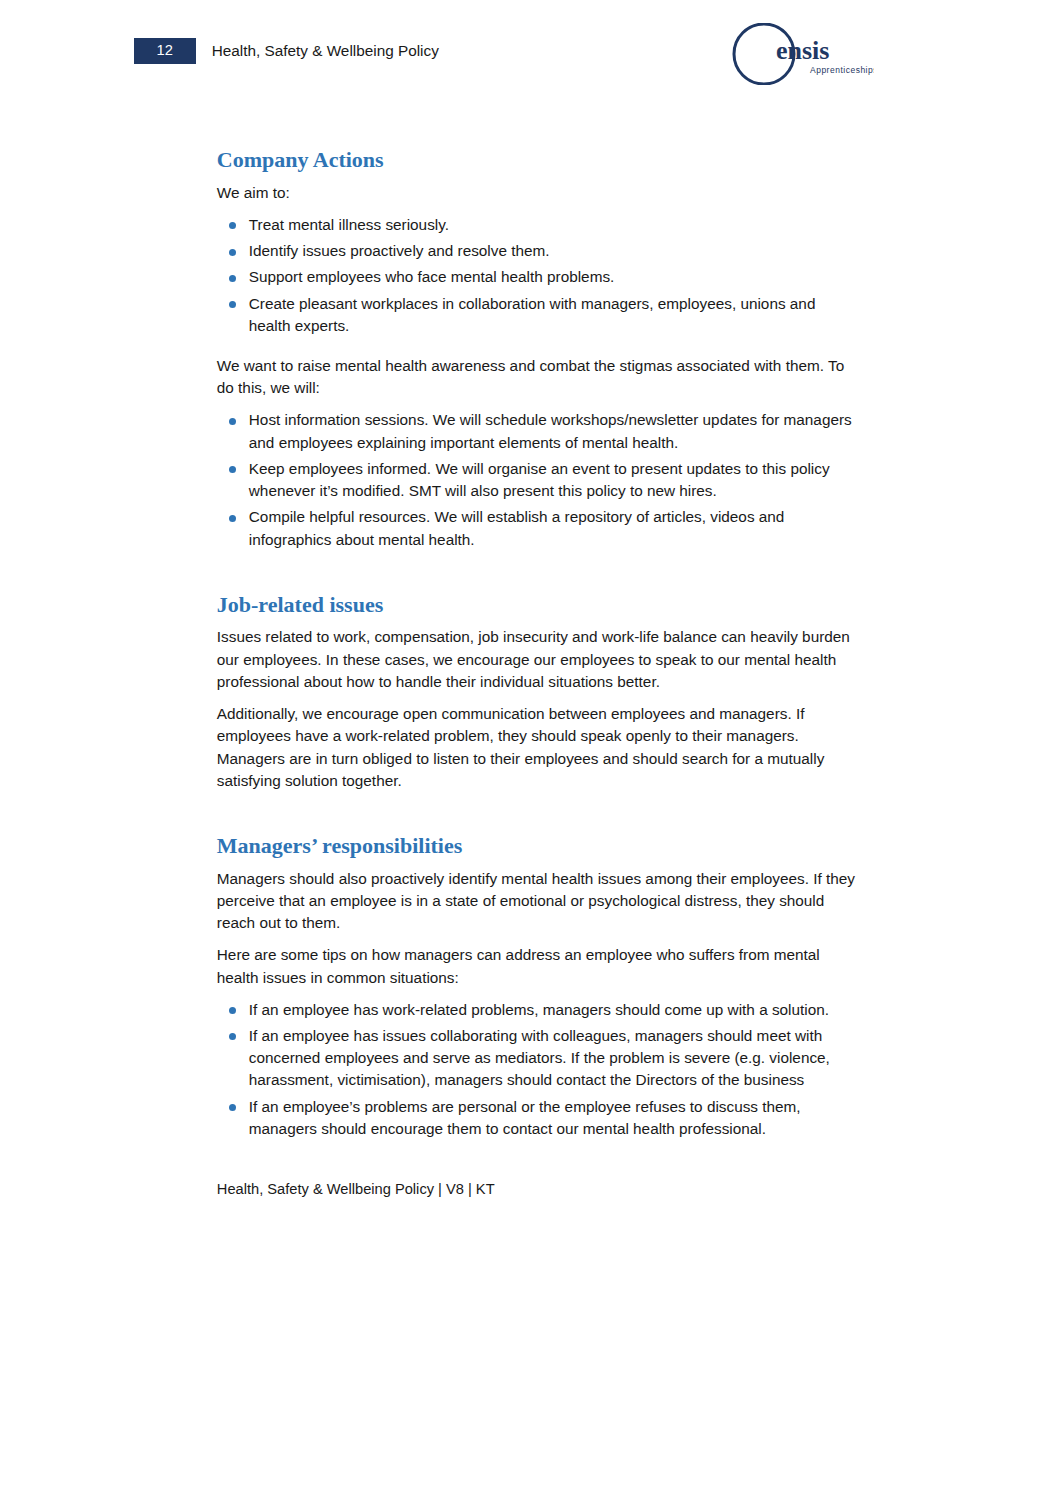12
Health, Safety & Wellbeing Policy
ensis Apprenticeships
Company Actions
We aim to:
Treat mental illness seriously.
Identify issues proactively and resolve them.
Support employees who face mental health problems.
Create pleasant workplaces in collaboration with managers, employees, unions and health experts.
We want to raise mental health awareness and combat the stigmas associated with them. To do this, we will:
Host information sessions. We will schedule workshops/newsletter updates for managers and employees explaining important elements of mental health.
Keep employees informed. We will organise an event to present updates to this policy whenever it’s modified. SMT will also present this policy to new hires.
Compile helpful resources. We will establish a repository of articles, videos and infographics about mental health.
Job-related issues
Issues related to work, compensation, job insecurity and work-life balance can heavily burden our employees. In these cases, we encourage our employees to speak to our mental health professional about how to handle their individual situations better.
Additionally, we encourage open communication between employees and managers. If employees have a work-related problem, they should speak openly to their managers. Managers are in turn obliged to listen to their employees and should search for a mutually satisfying solution together.
Managers’ responsibilities
Managers should also proactively identify mental health issues among their employees. If they perceive that an employee is in a state of emotional or psychological distress, they should reach out to them.
Here are some tips on how managers can address an employee who suffers from mental health issues in common situations:
If an employee has work-related problems, managers should come up with a solution.
If an employee has issues collaborating with colleagues, managers should meet with concerned employees and serve as mediators. If the problem is severe (e.g. violence, harassment, victimisation), managers should contact the Directors of the business
If an employee’s problems are personal or the employee refuses to discuss them, managers should encourage them to contact our mental health professional.
Health, Safety & Wellbeing Policy | V8 | KT